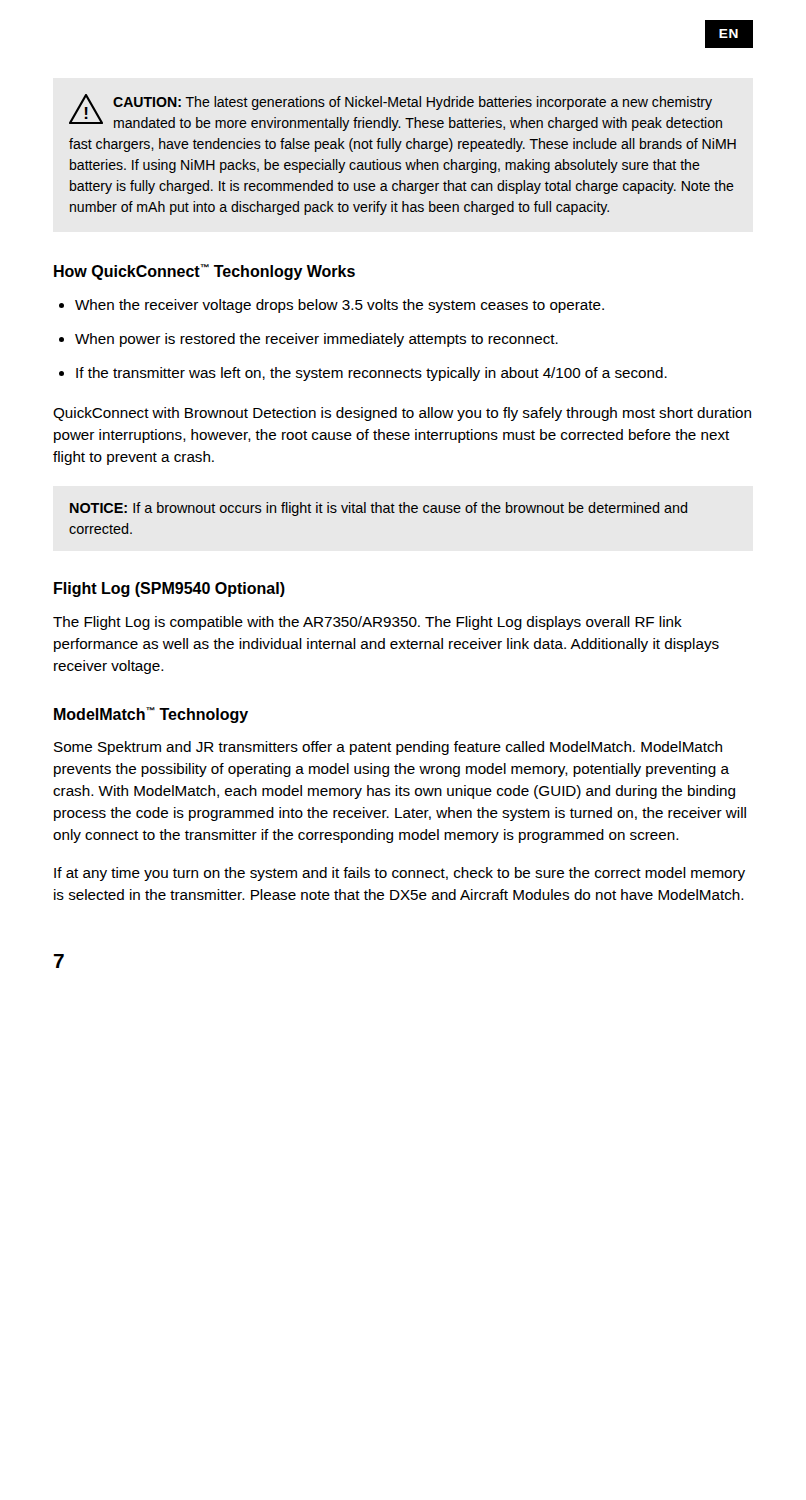EN
!
CAUTION: The latest generations of Nickel-Metal Hydride batteries incorporate a new chemistry mandated to be more environmentally friendly. These batteries, when charged with peak detection fast chargers, have tendencies to false peak (not fully charge) repeatedly. These include all brands of NiMH batteries. If using NiMH packs, be especially cautious when charging, making absolutely sure that the battery is fully charged. It is recommended to use a charger that can display total charge capacity. Note the number of mAh put into a discharged pack to verify it has been charged to full capacity.
How QuickConnect™ Techonlogy Works
When the receiver voltage drops below 3.5 volts the system ceases to operate.
When power is restored the receiver immediately attempts to reconnect.
If the transmitter was left on, the system reconnects typically in about 4/100 of a second.
QuickConnect with Brownout Detection is designed to allow you to fly safely through most short duration power interruptions, however, the root cause of these interruptions must be corrected before the next flight to prevent a crash.
NOTICE: If a brownout occurs in flight it is vital that the cause of the brownout be determined and corrected.
Flight Log (SPM9540 Optional)
The Flight Log is compatible with the AR7350/AR9350. The Flight Log displays overall RF link performance as well as the individual internal and external receiver link data. Additionally it displays receiver voltage.
ModelMatch™ Technology
Some Spektrum and JR transmitters offer a patent pending feature called ModelMatch. ModelMatch prevents the possibility of operating a model using the wrong model memory, potentially preventing a crash. With ModelMatch, each model memory has its own unique code (GUID) and during the binding process the code is programmed into the receiver. Later, when the system is turned on, the receiver will only connect to the transmitter if the corresponding model memory is programmed on screen.
If at any time you turn on the system and it fails to connect, check to be sure the correct model memory is selected in the transmitter. Please note that the DX5e and Aircraft Modules do not have ModelMatch.
7